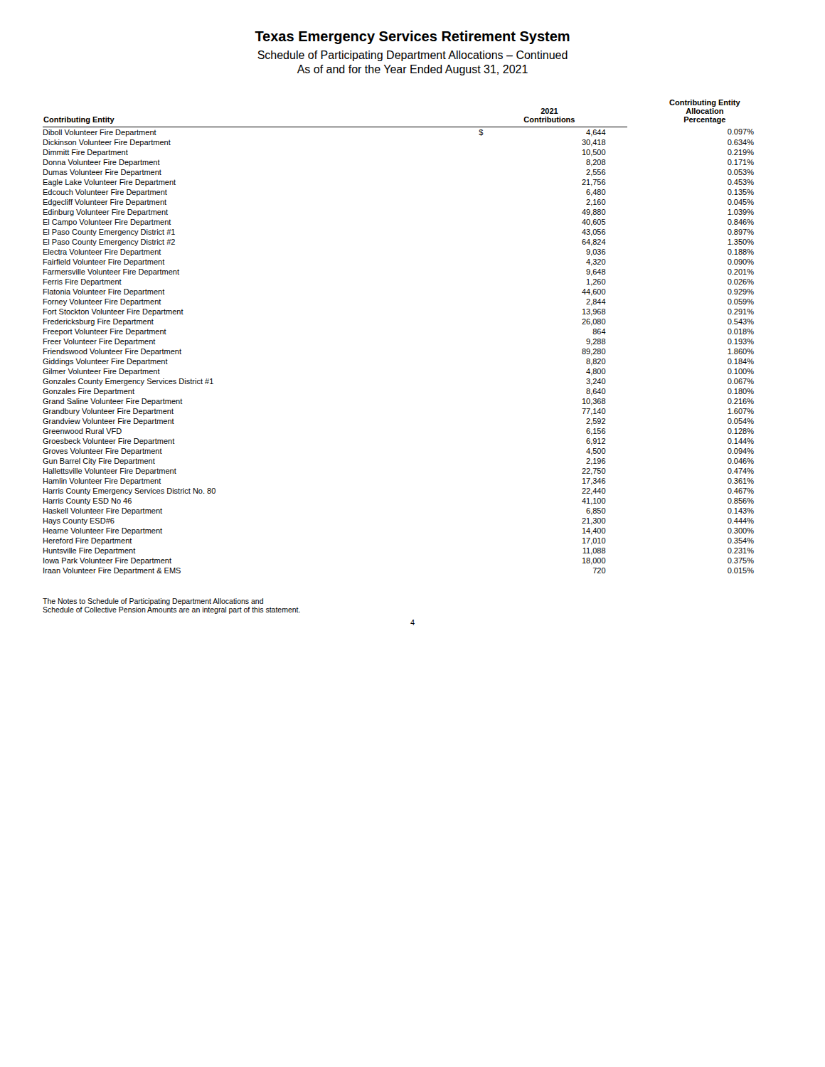Texas Emergency Services Retirement System
Schedule of Participating Department Allocations – Continued
As of and for the Year Ended August 31, 2021
| Contributing Entity | 2021 Contributions | Contributing Entity Allocation Percentage |
| --- | --- | --- |
| Diboll Volunteer Fire Department | $ 4,644 | 0.097% |
| Dickinson Volunteer Fire Department | 30,418 | 0.634% |
| Dimmitt Fire Department | 10,500 | 0.219% |
| Donna Volunteer Fire Department | 8,208 | 0.171% |
| Dumas Volunteer Fire Department | 2,556 | 0.053% |
| Eagle Lake Volunteer Fire Department | 21,756 | 0.453% |
| Edcouch Volunteer Fire Department | 6,480 | 0.135% |
| Edgecliff Volunteer Fire Department | 2,160 | 0.045% |
| Edinburg Volunteer Fire Department | 49,880 | 1.039% |
| El Campo Volunteer Fire Department | 40,605 | 0.846% |
| El Paso County Emergency District #1 | 43,056 | 0.897% |
| El Paso County Emergency District #2 | 64,824 | 1.350% |
| Electra Volunteer Fire Department | 9,036 | 0.188% |
| Fairfield Volunteer Fire Department | 4,320 | 0.090% |
| Farmersville Volunteer Fire Department | 9,648 | 0.201% |
| Ferris Fire Department | 1,260 | 0.026% |
| Flatonia Volunteer Fire Department | 44,600 | 0.929% |
| Forney Volunteer Fire Department | 2,844 | 0.059% |
| Fort Stockton Volunteer Fire Department | 13,968 | 0.291% |
| Fredericksburg Fire Department | 26,080 | 0.543% |
| Freeport Volunteer Fire Department | 864 | 0.018% |
| Freer Volunteer Fire Department | 9,288 | 0.193% |
| Friendswood Volunteer Fire Department | 89,280 | 1.860% |
| Giddings Volunteer Fire Department | 8,820 | 0.184% |
| Gilmer Volunteer Fire Department | 4,800 | 0.100% |
| Gonzales County Emergency Services District #1 | 3,240 | 0.067% |
| Gonzales Fire Department | 8,640 | 0.180% |
| Grand Saline Volunteer Fire Department | 10,368 | 0.216% |
| Grandbury Volunteer Fire Department | 77,140 | 1.607% |
| Grandview Volunteer Fire Department | 2,592 | 0.054% |
| Greenwood Rural VFD | 6,156 | 0.128% |
| Groesbeck Volunteer Fire Department | 6,912 | 0.144% |
| Groves Volunteer Fire Department | 4,500 | 0.094% |
| Gun Barrel City Fire Department | 2,196 | 0.046% |
| Hallettsville Volunteer Fire Department | 22,750 | 0.474% |
| Hamlin Volunteer Fire Department | 17,346 | 0.361% |
| Harris County Emergency Services District No. 80 | 22,440 | 0.467% |
| Harris County ESD No 46 | 41,100 | 0.856% |
| Haskell Volunteer Fire Department | 6,850 | 0.143% |
| Hays County ESD#6 | 21,300 | 0.444% |
| Hearne Volunteer Fire Department | 14,400 | 0.300% |
| Hereford Fire Department | 17,010 | 0.354% |
| Huntsville Fire Department | 11,088 | 0.231% |
| Iowa Park Volunteer Fire Department | 18,000 | 0.375% |
| Iraan Volunteer Fire Department & EMS | 720 | 0.015% |
The Notes to Schedule of Participating Department Allocations and
Schedule of Collective Pension Amounts are an integral part of this statement.
4